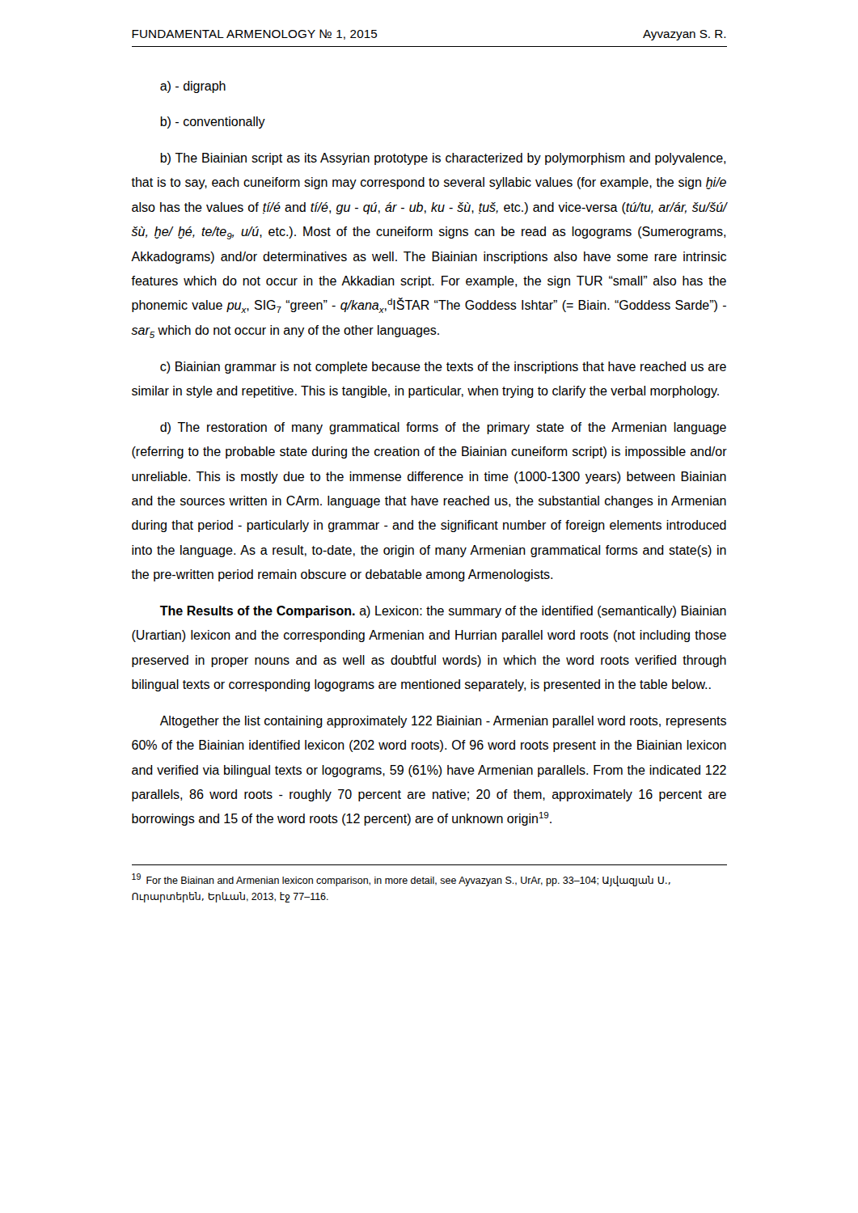FUNDAMENTAL ARMENOLOGY № 1, 2015 Ayvazyan S. R.
a) - digraph
b) - conventionally
b) The Biainian script as its Assyrian prototype is characterized by polymorphism and polyvalence, that is to say, each cuneiform sign may correspond to several syllabic values (for example, the sign ḫi/e also has the values of ṭí/é and tí/é, gu - qú, ár - ub, ku - šù, ṭuš, etc.) and vice-versa (tú/tu, ar/ár, šu/šú/šù, ḫe/ ḫé, te/te9, u/ú, etc.). Most of the cuneiform signs can be read as logograms (Sumerograms, Akkadograms) and/or determinatives as well. The Biainian inscriptions also have some rare intrinsic features which do not occur in the Akkadian script. For example, the sign TUR “small” also has the phonemic value pux, SIG7 “green” - q/kanax,dIŠTAR “The Goddess Ishtar” (= Biain. “Goddess Sarde”) - sar5 which do not occur in any of the other languages.
c) Biainian grammar is not complete because the texts of the inscriptions that have reached us are similar in style and repetitive. This is tangible, in particular, when trying to clarify the verbal morphology.
d) The restoration of many grammatical forms of the primary state of the Armenian language (referring to the probable state during the creation of the Biainian cuneiform script) is impossible and/or unreliable. This is mostly due to the immense difference in time (1000-1300 years) between Biainian and the sources written in CArm. language that have reached us, the substantial changes in Armenian during that period - particularly in grammar - and the significant number of foreign elements introduced into the language. As a result, to-date, the origin of many Armenian grammatical forms and state(s) in the pre-written period remain obscure or debatable among Armenologists.
The Results of the Comparison. a) Lexicon: the summary of the identified (semantically) Biainian (Urartian) lexicon and the corresponding Armenian and Hurrian parallel word roots (not including those preserved in proper nouns and as well as doubtful words) in which the word roots verified through bilingual texts or corresponding logograms are mentioned separately, is presented in the table below..
Altogether the list containing approximately 122 Biainian - Armenian parallel word roots, represents 60% of the Biainian identified lexicon (202 word roots). Of 96 word roots present in the Biainian lexicon and verified via bilingual texts or logograms, 59 (61%) have Armenian parallels. From the indicated 122 parallels, 86 word roots - roughly 70 percent are native; 20 of them, approximately 16 percent are borrowings and 15 of the word roots (12 percent) are of unknown origin19.
19 For the Biainan and Armenian lexicon comparison, in more detail, see Ayvazyan S., UrAr, pp. 33–104; Այվազյան Ս., Ուրարտերեն, Երևան, 2013, էջ 77–116.